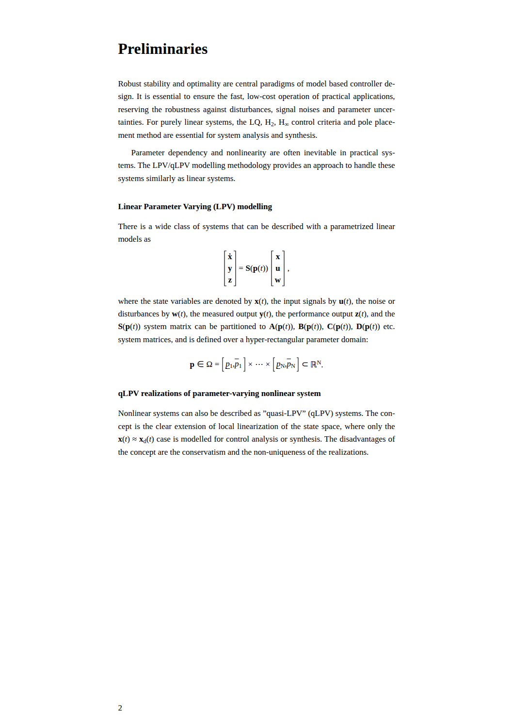Preliminaries
Robust stability and optimality are central paradigms of model based controller design. It is essential to ensure the fast, low-cost operation of practical applications, reserving the robustness against disturbances, signal noises and parameter uncertainties. For purely linear systems, the LQ, H2, H∞ control criteria and pole placement method are essential for system analysis and synthesis.
Parameter dependency and nonlinearity are often inevitable in practical systems. The LPV/qLPV modelling methodology provides an approach to handle these systems similarly as linear systems.
Linear Parameter Varying (LPV) modelling
There is a wide class of systems that can be described with a parametrized linear models as
ẋ y z = S(p(t)) x u w ,
where the state variables are denoted by x(t), the input signals by u(t), the noise or disturbances by w(t), the measured output y(t), the performance output z(t), and the S(p(t)) system matrix can be partitioned to A(p(t)), B(p(t)), C(p(t)), D(p(t)) etc. system matrices, and is defined over a hyper-rectangular parameter domain:
p ∈ Ω = p 1,p 1 × ⋯ × pN,pN ⊂ ℝN.
qLPV realizations of parameter-varying nonlinear system
Nonlinear systems can also be described as ”quasi-LPV” (qLPV) systems. The concept is the clear extension of local linearization of the state space, where only the x(t) ≈ xd(t) case is modelled for control analysis or synthesis. The disadvantages of the concept are the conservatism and the non-uniqueness of the realizations.
2